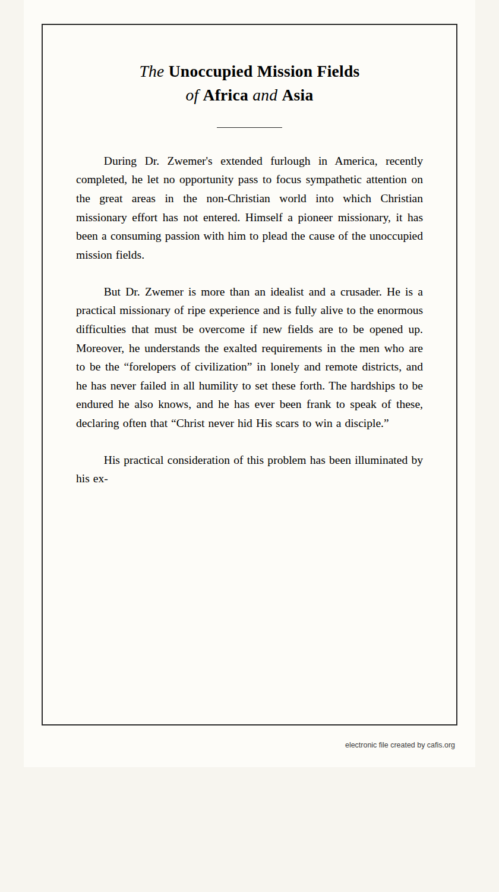The Unoccupied Mission Fields
of Africa and Asia
During Dr. Zwemer's extended furlough in America, recently completed, he let no opportunity pass to focus sympathetic attention on the great areas in the non-Christian world into which Christian missionary effort has not entered. Himself a pioneer missionary, it has been a consuming passion with him to plead the cause of the unoccupied mission fields.
But Dr. Zwemer is more than an idealist and a crusader. He is a practical missionary of ripe experience and is fully alive to the enormous difficulties that must be overcome if new fields are to be opened up. Moreover, he understands the exalted requirements in the men who are to be the “forelopers of civilization” in lonely and remote districts, and he has never failed in all humility to set these forth. The hardships to be endured he also knows, and he has ever been frank to speak of these, declaring often that “Christ never hid His scars to win a disciple.”
His practical consideration of this problem has been illuminated by his ex-
electronic file created by cafis.org